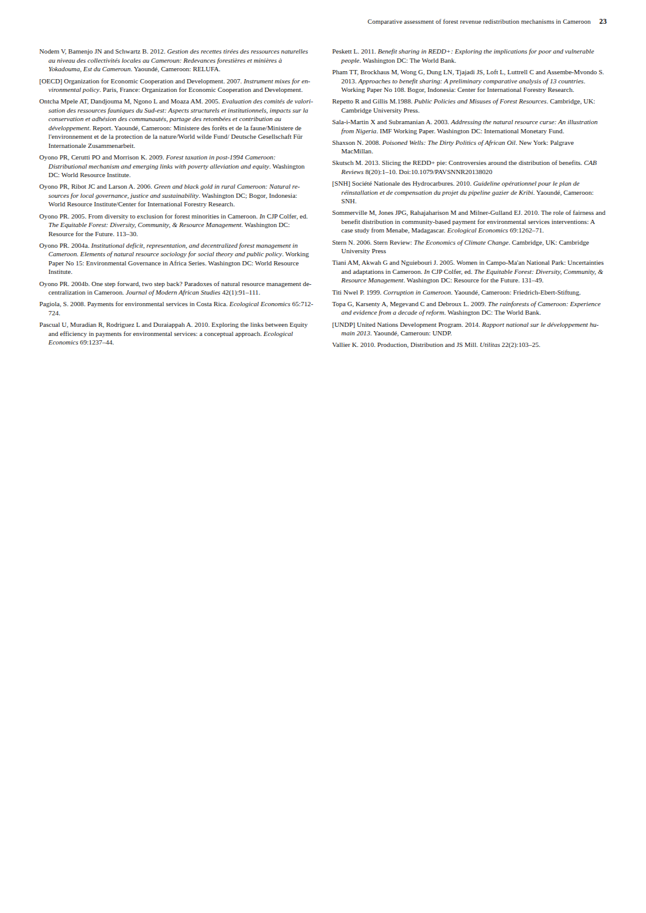Comparative assessment of forest revenue redistribution mechanisms in Cameroon 23
Nodem V, Bamenjo JN and Schwartz B. 2012. Gestion des recettes tirées des ressources naturelles au niveau des collectivités locales au Cameroun: Redevances forestières et minières à Yokadouma, Est du Cameroun. Yaoundé, Cameroon: RELUFA.
[OECD] Organization for Economic Cooperation and Development. 2007. Instrument mixes for environmental policy. Paris, France: Organization for Economic Cooperation and Development.
Ontcha Mpele AT, Dandjouma M, Ngono L and Moaza AM. 2005. Evaluation des comités de valorisation des ressources fauniques du Sud-est: Aspects structurels et institutionnels, impacts sur la conservation et adhésion des communautés, partage des retombées et contribution au développement. Report. Yaoundé, Cameroon: Ministere des forêts et de la faune/Ministere de l'environnement et de la protection de la nature/World wilde Fund/ Deutsche Gesellschaft Für Internationale Zusammenarbeit.
Oyono PR, Cerutti PO and Morrison K. 2009. Forest taxation in post-1994 Cameroon: Distributional mechanism and emerging links with poverty alleviation and equity. Washington DC: World Resource Institute.
Oyono PR, Ribot JC and Larson A. 2006. Green and black gold in rural Cameroon: Natural resources for local governance, justice and sustainability. Washington DC; Bogor, Indonesia: World Resource Institute/Center for International Forestry Research.
Oyono PR. 2005. From diversity to exclusion for forest minorities in Cameroon. In CJP Colfer, ed. The Equitable Forest: Diversity, Community, & Resource Management. Washington DC: Resource for the Future. 113–30.
Oyono PR. 2004a. Institutional deficit, representation, and decentralized forest management in Cameroon. Elements of natural resource sociology for social theory and public policy. Working Paper No 15: Environmental Governance in Africa Series. Washington DC: World Resource Institute.
Oyono PR. 2004b. One step forward, two step back? Paradoxes of natural resource management decentralization in Cameroon. Journal of Modern African Studies 42(1):91–111.
Pagiola, S. 2008. Payments for environmental services in Costa Rica. Ecological Economics 65:712-724.
Pascual U, Muradian R, Rodriguez L and Duraiappah A. 2010. Exploring the links between Equity and efficiency in payments for environmental services: a conceptual approach. Ecological Economics 69:1237–44.
Peskett L. 2011. Benefit sharing in REDD+: Exploring the implications for poor and vulnerable people. Washington DC: The World Bank.
Pham TT, Brockhaus M, Wong G, Dung LN, Tjajadi JS, Loft L, Luttrell C and Assembe-Mvondo S. 2013. Approaches to benefit sharing: A preliminary comparative analysis of 13 countries. Working Paper No 108. Bogor, Indonesia: Center for International Forestry Research.
Repetto R and Gillis M.1988. Public Policies and Misuses of Forest Resources. Cambridge, UK: Cambridge University Press.
Sala-i-Martin X and Subramanian A. 2003. Addressing the natural resource curse: An illustration from Nigeria. IMF Working Paper. Washington DC: International Monetary Fund.
Shaxson N. 2008. Poisoned Wells: The Dirty Politics of African Oil. New York: Palgrave MacMillan.
Skutsch M. 2013. Slicing the REDD+ pie: Controversies around the distribution of benefits. CAB Reviews 8(20):1–10. Doi:10.1079/PAVSNNR20138020
[SNH] Société Nationale des Hydrocarbures. 2010. Guideline opérationnel pour le plan de réinstallation et de compensation du projet du pipeline gazier de Kribi. Yaoundé, Cameroon: SNH.
Sommerville M, Jones JPG, Rahajaharison M and Milner-Gulland EJ. 2010. The role of fairness and benefit distribution in community-based payment for environmental services interventions: A case study from Menabe, Madagascar. Ecological Economics 69:1262–71.
Stern N. 2006. Stern Review: The Economics of Climate Change. Cambridge, UK: Cambridge University Press
Tiani AM, Akwah G and Nguiebouri J. 2005. Women in Campo-Ma'an National Park: Uncertainties and adaptations in Cameroon. In CJP Colfer, ed. The Equitable Forest: Diversity, Community, & Resource Management. Washington DC: Resource for the Future. 131–49.
Titi Nwel P. 1999. Corruption in Cameroon. Yaoundé, Cameroon: Friedrich-Ebert-Stiftung.
Topa G, Karsenty A, Megevand C and Debroux L. 2009. The rainforests of Cameroon: Experience and evidence from a decade of reform. Washington DC: The World Bank.
[UNDP] United Nations Development Program. 2014. Rapport national sur le développement humain 2013. Yaoundé, Cameroun: UNDP.
Vallier K. 2010. Production, Distribution and JS Mill. Utilitas 22(2):103–25.